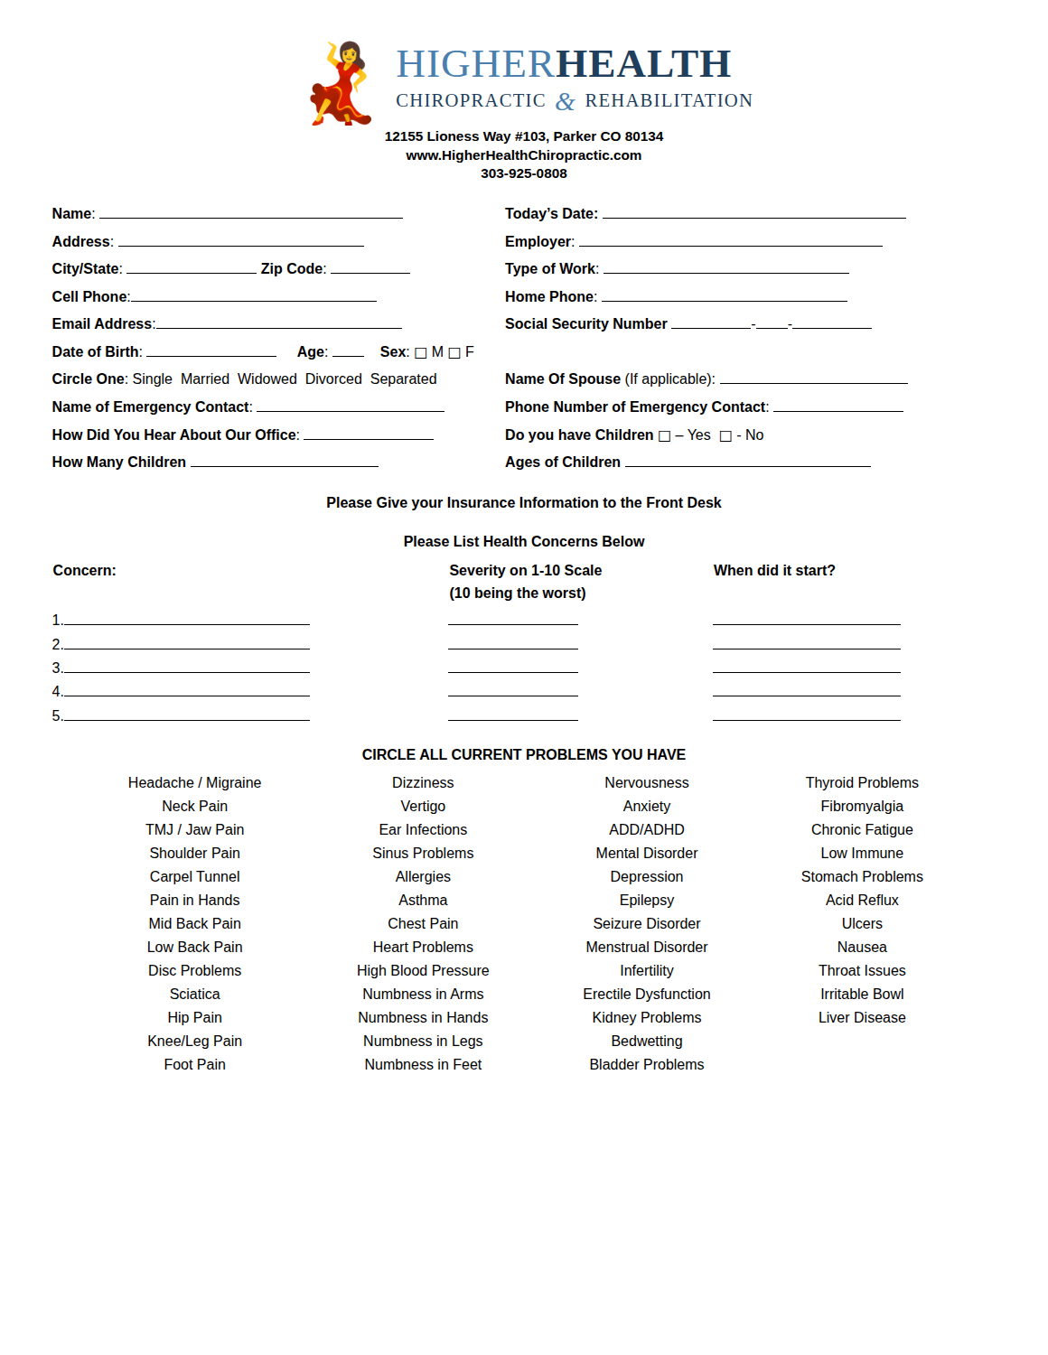💃
HIGHER HEALTH
CHIROPRACTIC & REHABILITATION
12155 Lioness Way #103, Parker CO 80134
www.HigherHealthChiropractic.com
303-925-0808
| Name : | Today’s Date: |
| Address : | Employer : |
| City/State : Zip Code : | Type of Work : |
| Cell Phone : | Home Phone : |
| Email Address : | Social Security Number - - |
| Date of Birth : Age : Sex : □ M □ F |
| Circle One : Single Married Widowed Divorced Separated | Name Of Spouse (If applicable): |
| Name of Emergency Contact : | Phone Number of Emergency Contact : |
| How Did You Hear About Our Office : | Do you have Children □ – Yes □ - No |
| How Many Children | Ages of Children |
Please Give your Insurance Information to the Front Desk
Please List Health Concerns Below
| Concern: | Severity on 1-10 Scale (10 being the worst) | When did it start? |
| --- | --- | --- |
| 1. | | |
| 2. | | |
| 3. | | |
| 4. | | |
| 5. | | |
CIRCLE ALL CURRENT PROBLEMS YOU HAVE
| Headache / Migraine | Dizziness | Nervousness | Thyroid Problems |
| Neck Pain | Vertigo | Anxiety | Fibromyalgia |
| TMJ / Jaw Pain | Ear Infections | ADD/ADHD | Chronic Fatigue |
| Shoulder Pain | Sinus Problems | Mental Disorder | Low Immune |
| Carpel Tunnel | Allergies | Depression | Stomach Problems |
| Pain in Hands | Asthma | Epilepsy | Acid Reflux |
| Mid Back Pain | Chest Pain | Seizure Disorder | Ulcers |
| Low Back Pain | Heart Problems | Menstrual Disorder | Nausea |
| Disc Problems | High Blood Pressure | Infertility | Throat Issues |
| Sciatica | Numbness in Arms | Erectile Dysfunction | Irritable Bowl |
| Hip Pain | Numbness in Hands | Kidney Problems | Liver Disease |
| Knee/Leg Pain | Numbness in Legs | Bedwetting | |
| Foot Pain | Numbness in Feet | Bladder Problems | |